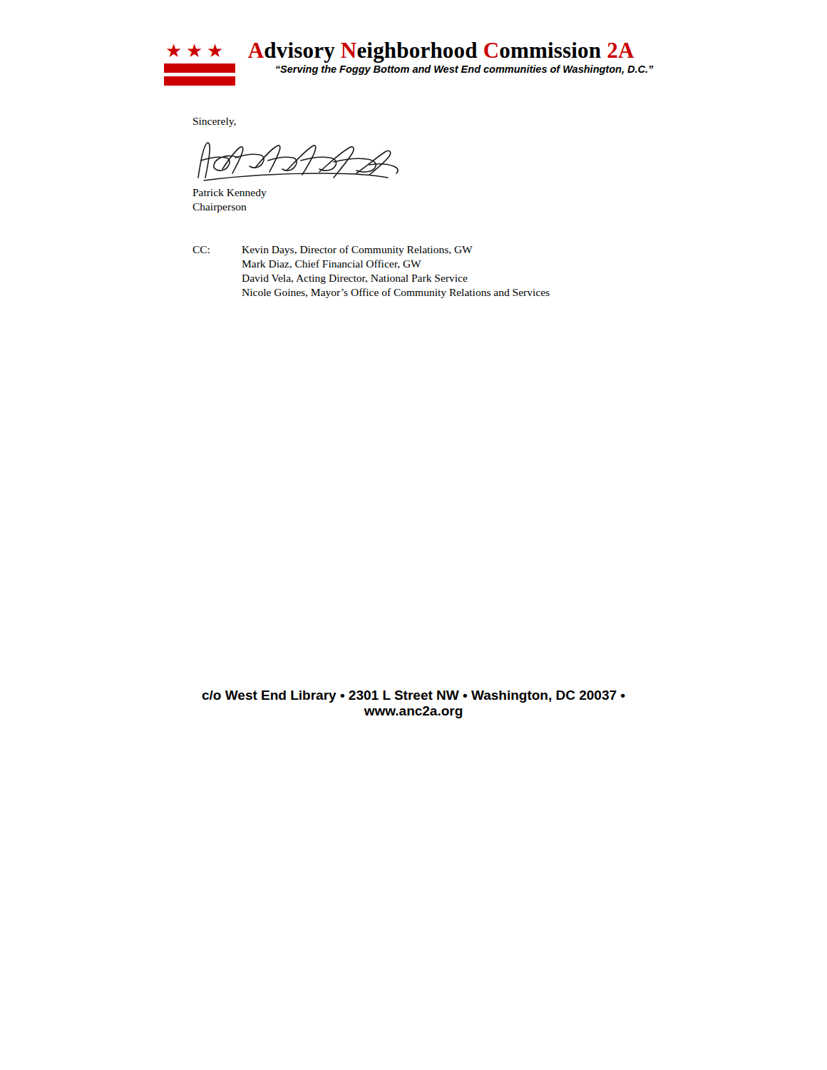★★★
Advisory Neighborhood Commission 2A
“Serving the Foggy Bottom and West End communities of Washington, D.C.”
Sincerely,
Patrick Kennedy
Chairperson
CC:
Kevin Days, Director of Community Relations, GW
Mark Diaz, Chief Financial Officer, GW
David Vela, Acting Director, National Park Service
Nicole Goines, Mayor’s Office of Community Relations and Services
c/o West End Library • 2301 L Street NW • Washington, DC 20037 • www.anc2a.org